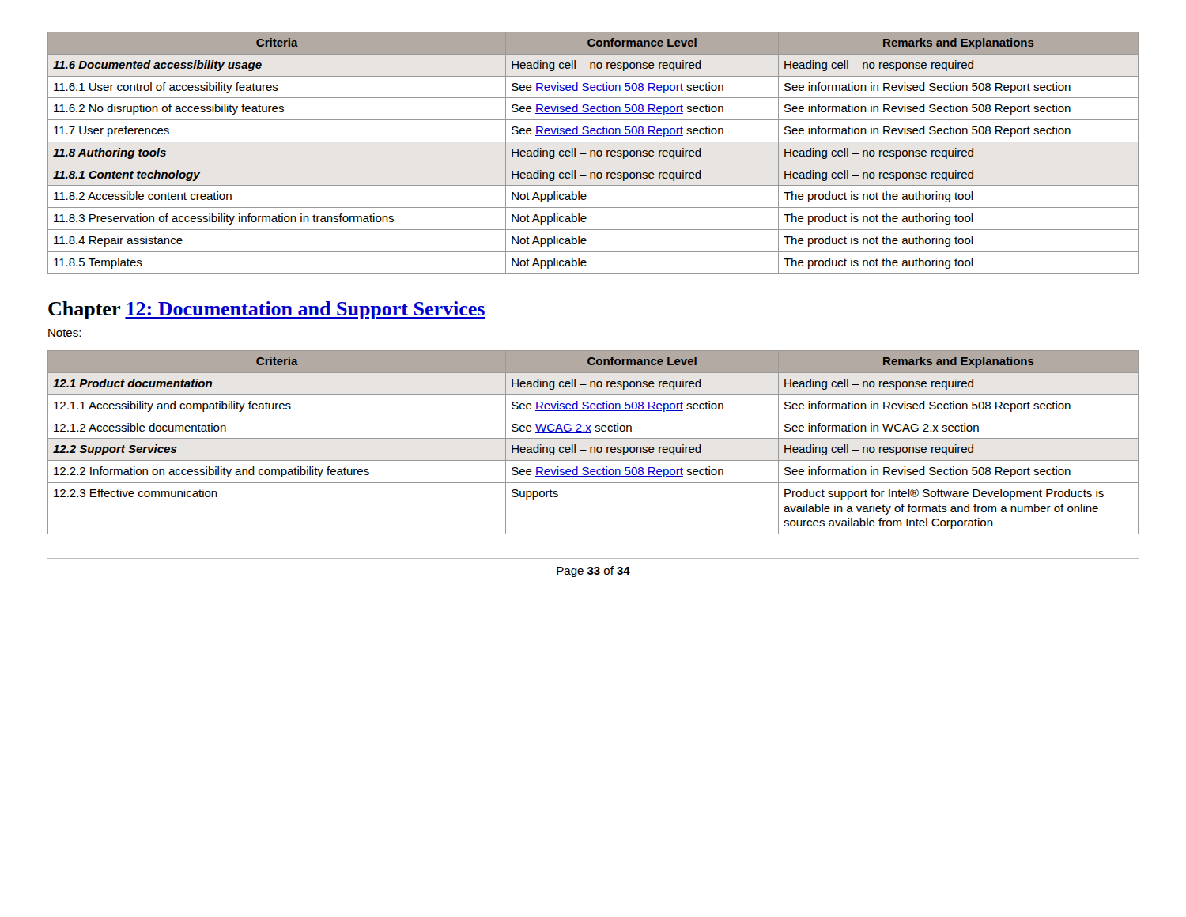| Criteria | Conformance Level | Remarks and Explanations |
| --- | --- | --- |
| 11.6 Documented accessibility usage | Heading cell – no response required | Heading cell – no response required |
| 11.6.1 User control of accessibility features | See Revised Section 508 Report section | See information in Revised Section 508 Report section |
| 11.6.2 No disruption of accessibility features | See Revised Section 508 Report section | See information in Revised Section 508 Report section |
| 11.7 User preferences | See Revised Section 508 Report section | See information in Revised Section 508 Report section |
| 11.8 Authoring tools | Heading cell – no response required | Heading cell – no response required |
| 11.8.1 Content technology | Heading cell – no response required | Heading cell – no response required |
| 11.8.2 Accessible content creation | Not Applicable | The product is not the authoring tool |
| 11.8.3 Preservation of accessibility information in transformations | Not Applicable | The product is not the authoring tool |
| 11.8.4 Repair assistance | Not Applicable | The product is not the authoring tool |
| 11.8.5 Templates | Not Applicable | The product is not the authoring tool |
Chapter 12: Documentation and Support Services
Notes:
| Criteria | Conformance Level | Remarks and Explanations |
| --- | --- | --- |
| 12.1 Product documentation | Heading cell – no response required | Heading cell – no response required |
| 12.1.1 Accessibility and compatibility features | See Revised Section 508 Report section | See information in Revised Section 508 Report section |
| 12.1.2 Accessible documentation | See WCAG 2.x section | See information in WCAG 2.x section |
| 12.2 Support Services | Heading cell – no response required | Heading cell – no response required |
| 12.2.2 Information on accessibility and compatibility features | See Revised Section 508 Report section | See information in Revised Section 508 Report section |
| 12.2.3 Effective communication | Supports | Product support for Intel® Software Development Products is available in a variety of formats and from a number of online sources available from Intel Corporation |
Page 33 of 34